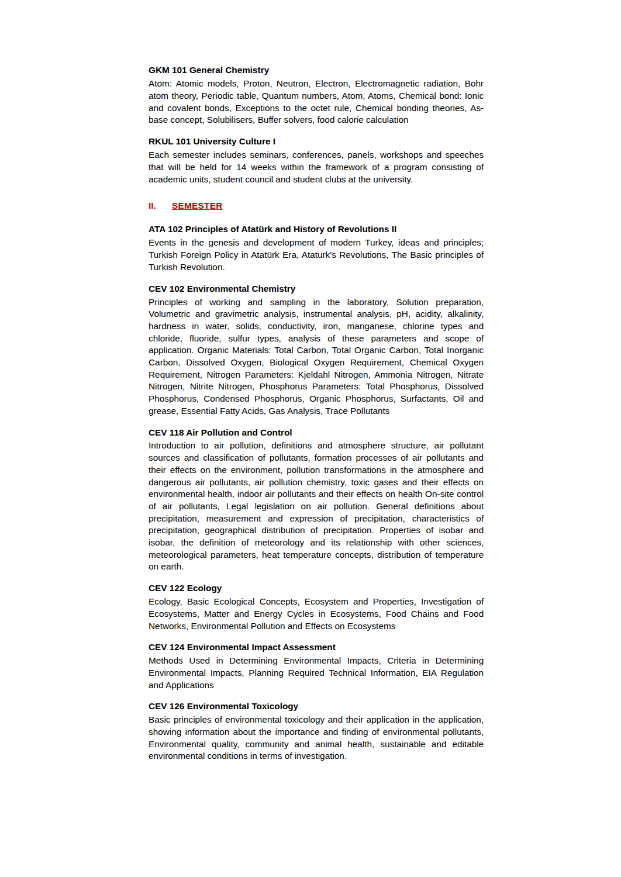GKM 101 General Chemistry
Atom: Atomic models, Proton, Neutron, Electron, Electromagnetic radiation, Bohr atom theory, Periodic table, Quantum numbers, Atom, Atoms, Chemical bond: Ionic and covalent bonds, Exceptions to the octet rule, Chemical bonding theories, As-base concept, Solubilisers, Buffer solvers, food calorie calculation
RKUL 101 University Culture I
Each semester includes seminars, conferences, panels, workshops and speeches that will be held for 14 weeks within the framework of a program consisting of academic units, student council and student clubs at the university.
II. SEMESTER
ATA 102 Principles of Atatürk and History of Revolutions II
Events in the genesis and development of modern Turkey, ideas and principles; Turkish Foreign Policy in Atatürk Era, Ataturk's Revolutions, The Basic principles of Turkish Revolution.
CEV 102 Environmental Chemistry
Principles of working and sampling in the laboratory, Solution preparation, Volumetric and gravimetric analysis, instrumental analysis, pH, acidity, alkalinity, hardness in water, solids, conductivity, iron, manganese, chlorine types and chloride, fluoride, sulfur types, analysis of these parameters and scope of application. Organic Materials: Total Carbon, Total Organic Carbon, Total Inorganic Carbon, Dissolved Oxygen, Biological Oxygen Requirement, Chemical Oxygen Requirement, Nitrogen Parameters: Kjeldahl Nitrogen, Ammonia Nitrogen, Nitrate Nitrogen, Nitrite Nitrogen, Phosphorus Parameters: Total Phosphorus, Dissolved Phosphorus, Condensed Phosphorus, Organic Phosphorus, Surfactants, Oil and grease, Essential Fatty Acids, Gas Analysis, Trace Pollutants
CEV 118 Air Pollution and Control
Introduction to air pollution, definitions and atmosphere structure, air pollutant sources and classification of pollutants, formation processes of air pollutants and their effects on the environment, pollution transformations in the atmosphere and dangerous air pollutants, air pollution chemistry, toxic gases and their effects on environmental health, indoor air pollutants and their effects on health On-site control of air pollutants, Legal legislation on air pollution. General definitions about precipitation, measurement and expression of precipitation, characteristics of precipitation, geographical distribution of precipitation. Properties of isobar and isobar, the definition of meteorology and its relationship with other sciences, meteorological parameters, heat temperature concepts, distribution of temperature on earth.
CEV 122 Ecology
Ecology, Basic Ecological Concepts, Ecosystem and Properties, Investigation of Ecosystems, Matter and Energy Cycles in Ecosystems, Food Chains and Food Networks, Environmental Pollution and Effects on Ecosystems
CEV 124 Environmental Impact Assessment
Methods Used in Determining Environmental Impacts, Criteria in Determining Environmental Impacts, Planning Required Technical Information, EIA Regulation and Applications
CEV 126 Environmental Toxicology
Basic principles of environmental toxicology and their application in the application, showing information about the importance and finding of environmental pollutants, Environmental quality, community and animal health, sustainable and editable environmental conditions in terms of investigation.